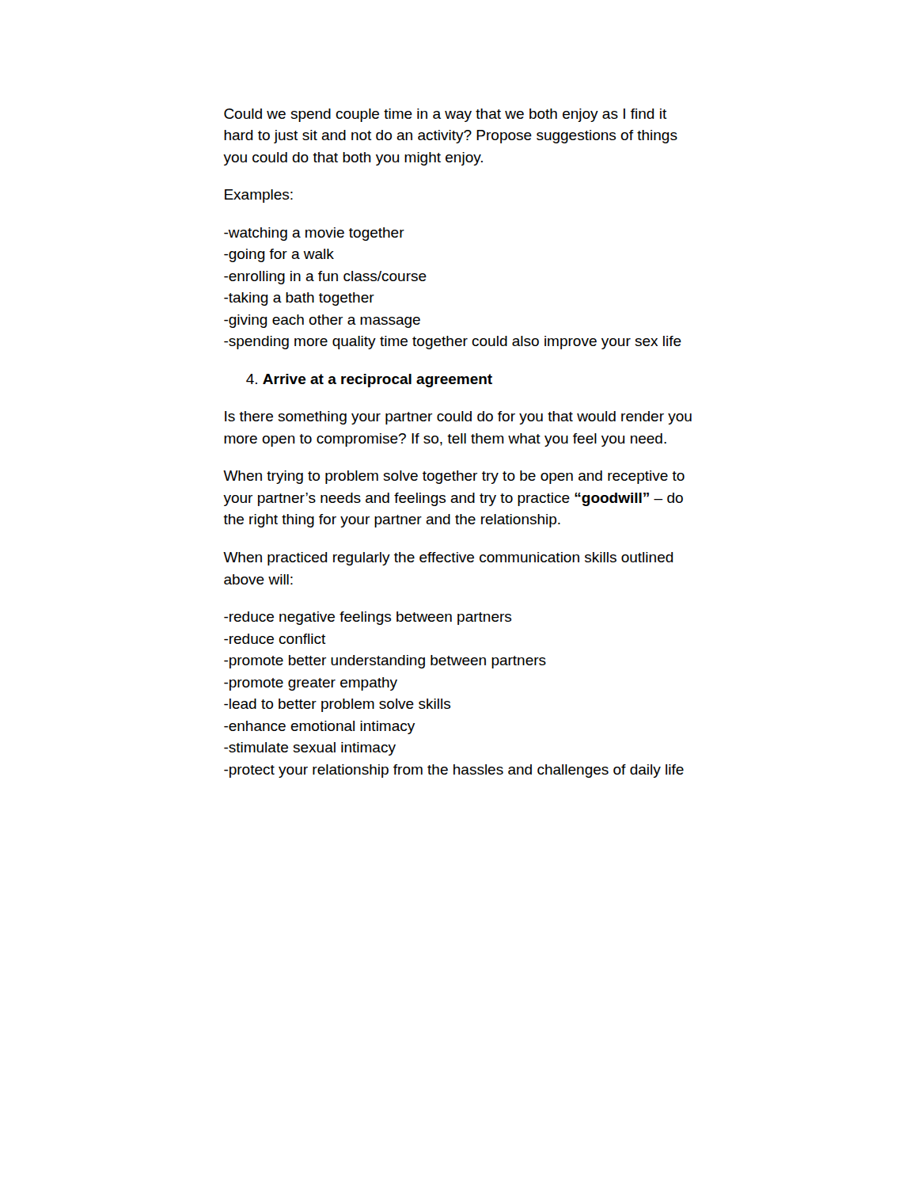Could we spend couple time in a way that we both enjoy as I find it hard to just sit and not do an activity? Propose suggestions of things you could do that both you might enjoy.
Examples:
-watching a movie together
-going for a walk
-enrolling in a fun class/course
-taking a bath together
-giving each other a massage
-spending more quality time together could also improve your sex life
Arrive at a reciprocal agreement
Is there something your partner could do for you that would render you more open to compromise? If so, tell them what you feel you need.
When trying to problem solve together try to be open and receptive to your partner’s needs and feelings and try to practice “goodwill” – do the right thing for your partner and the relationship.
When practiced regularly the effective communication skills outlined above will:
-reduce negative feelings between partners
-reduce conflict
-promote better understanding between partners
-promote greater empathy
-lead to better problem solve skills
-enhance emotional intimacy
-stimulate sexual intimacy
-protect your relationship from the hassles and challenges of daily life